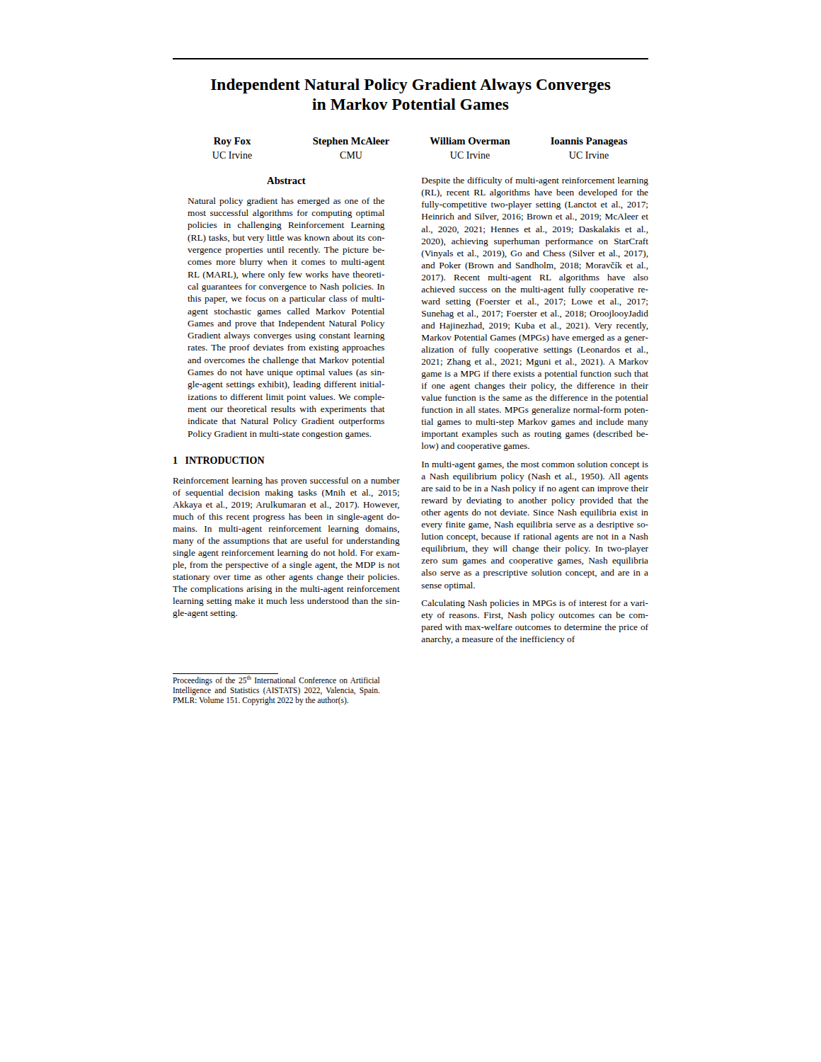Independent Natural Policy Gradient Always Converges
in Markov Potential Games
| Roy Fox | Stephen McAleer | William Overman | Ioannis Panageas |
| UC Irvine | CMU | UC Irvine | UC Irvine |
Abstract
Natural policy gradient has emerged as one of the most successful algorithms for computing optimal policies in challenging Reinforcement Learning (RL) tasks, but very little was known about its convergence properties until recently. The picture becomes more blurry when it comes to multi-agent RL (MARL), where only few works have theoretical guarantees for convergence to Nash policies. In this paper, we focus on a particular class of multi-agent stochastic games called Markov Potential Games and prove that Independent Natural Policy Gradient always converges using constant learning rates. The proof deviates from existing approaches and overcomes the challenge that Markov potential Games do not have unique optimal values (as single-agent settings exhibit), leading different initializations to different limit point values. We complement our theoretical results with experiments that indicate that Natural Policy Gradient outperforms Policy Gradient in multi-state congestion games.
1 INTRODUCTION
Reinforcement learning has proven successful on a number of sequential decision making tasks (Mnih et al., 2015; Akkaya et al., 2019; Arulkumaran et al., 2017). However, much of this recent progress has been in single-agent domains. In multi-agent reinforcement learning domains, many of the assumptions that are useful for understanding single agent reinforcement learning do not hold. For example, from the perspective of a single agent, the MDP is not stationary over time as other agents change their policies. The complications arising in the multi-agent reinforcement learning setting make it much less understood than the single-agent setting.
Despite the difficulty of multi-agent reinforcement learning (RL), recent RL algorithms have been developed for the fully-competitive two-player setting (Lanctot et al., 2017; Heinrich and Silver, 2016; Brown et al., 2019; McAleer et al., 2020, 2021; Hennes et al., 2019; Daskalakis et al., 2020), achieving superhuman performance on StarCraft (Vinyals et al., 2019), Go and Chess (Silver et al., 2017), and Poker (Brown and Sandholm, 2018; Moravčík et al., 2017). Recent multi-agent RL algorithms have also achieved success on the multi-agent fully cooperative reward setting (Foerster et al., 2017; Lowe et al., 2017; Sunehag et al., 2017; Foerster et al., 2018; OroojlooyJadid and Hajinezhad, 2019; Kuba et al., 2021). Very recently, Markov Potential Games (MPGs) have emerged as a generalization of fully cooperative settings (Leonardos et al., 2021; Zhang et al., 2021; Mguni et al., 2021). A Markov game is a MPG if there exists a potential function such that if one agent changes their policy, the difference in their value function is the same as the difference in the potential function in all states. MPGs generalize normal-form potential games to multi-step Markov games and include many important examples such as routing games (described below) and cooperative games.
In multi-agent games, the most common solution concept is a Nash equilibrium policy (Nash et al., 1950). All agents are said to be in a Nash policy if no agent can improve their reward by deviating to another policy provided that the other agents do not deviate. Since Nash equilibria exist in every finite game, Nash equilibria serve as a desriptive solution concept, because if rational agents are not in a Nash equilibrium, they will change their policy. In two-player zero sum games and cooperative games, Nash equilibria also serve as a prescriptive solution concept, and are in a sense optimal.
Calculating Nash policies in MPGs is of interest for a variety of reasons. First, Nash policy outcomes can be compared with max-welfare outcomes to determine the price of anarchy, a measure of the inefficiency of
Proceedings of the 25th International Conference on Artificial Intelligence and Statistics (AISTATS) 2022, Valencia, Spain. PMLR: Volume 151. Copyright 2022 by the author(s).